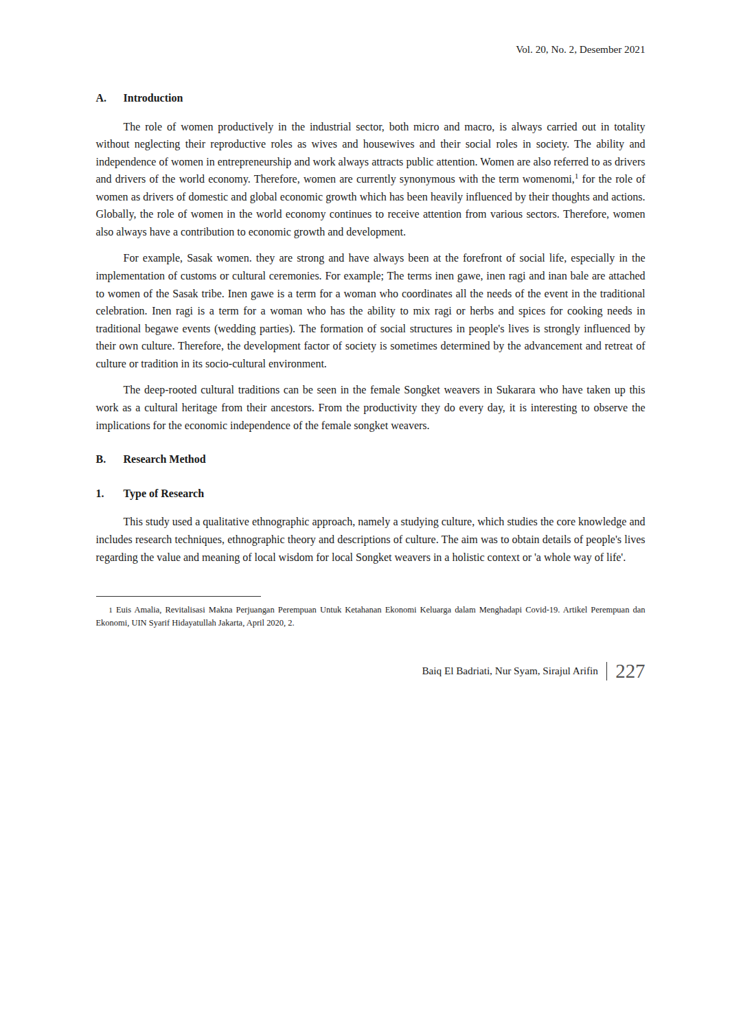Vol. 20, No. 2, Desember 2021
A. Introduction
The role of women productively in the industrial sector, both micro and macro, is always carried out in totality without neglecting their reproductive roles as wives and housewives and their social roles in society. The ability and independence of women in entrepreneurship and work always attracts public attention. Women are also referred to as drivers and drivers of the world economy. Therefore, women are currently synonymous with the term womenomi,1 for the role of women as drivers of domestic and global economic growth which has been heavily influenced by their thoughts and actions. Globally, the role of women in the world economy continues to receive attention from various sectors. Therefore, women also always have a contribution to economic growth and development.
For example, Sasak women. they are strong and have always been at the forefront of social life, especially in the implementation of customs or cultural ceremonies. For example; The terms inen gawe, inen ragi and inan bale are attached to women of the Sasak tribe. Inen gawe is a term for a woman who coordinates all the needs of the event in the traditional celebration. Inen ragi is a term for a woman who has the ability to mix ragi or herbs and spices for cooking needs in traditional begawe events (wedding parties). The formation of social structures in people's lives is strongly influenced by their own culture. Therefore, the development factor of society is sometimes determined by the advancement and retreat of culture or tradition in its socio-cultural environment.
The deep-rooted cultural traditions can be seen in the female Songket weavers in Sukarara who have taken up this work as a cultural heritage from their ancestors. From the productivity they do every day, it is interesting to observe the implications for the economic independence of the female songket weavers.
B. Research Method
1. Type of Research
This study used a qualitative ethnographic approach, namely a studying culture, which studies the core knowledge and includes research techniques, ethnographic theory and descriptions of culture. The aim was to obtain details of people's lives regarding the value and meaning of local wisdom for local Songket weavers in a holistic context or 'a whole way of life'.
1 Euis Amalia, Revitalisasi Makna Perjuangan Perempuan Untuk Ketahanan Ekonomi Keluarga dalam Menghadapi Covid-19. Artikel Perempuan dan Ekonomi, UIN Syarif Hidayatullah Jakarta, April 2020, 2.
Baiq El Badriati, Nur Syam, Sirajul Arifin 227